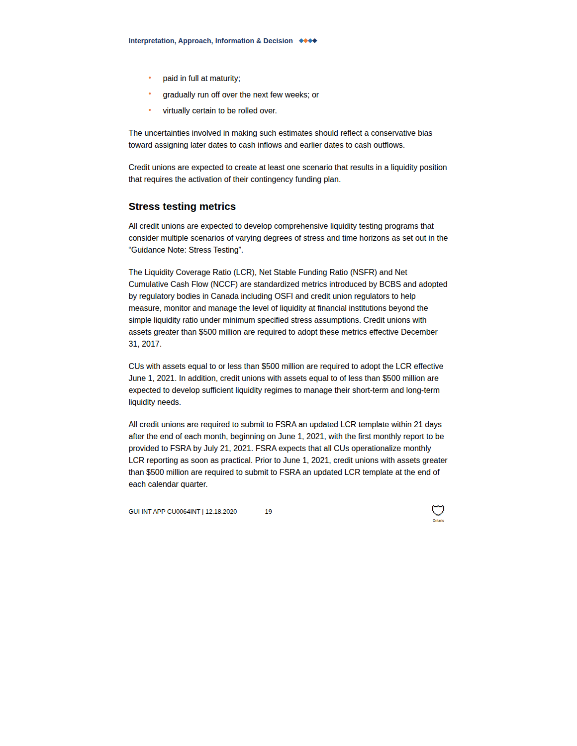Interpretation, Approach, Information & Decision ◆◆◆◆
paid in full at maturity;
gradually run off over the next few weeks; or
virtually certain to be rolled over.
The uncertainties involved in making such estimates should reflect a conservative bias toward assigning later dates to cash inflows and earlier dates to cash outflows.
Credit unions are expected to create at least one scenario that results in a liquidity position that requires the activation of their contingency funding plan.
Stress testing metrics
All credit unions are expected to develop comprehensive liquidity testing programs that consider multiple scenarios of varying degrees of stress and time horizons as set out in the “Guidance Note: Stress Testing”.
The Liquidity Coverage Ratio (LCR), Net Stable Funding Ratio (NSFR) and Net Cumulative Cash Flow (NCCF) are standardized metrics introduced by BCBS and adopted by regulatory bodies in Canada including OSFI and credit union regulators to help measure, monitor and manage the level of liquidity at financial institutions beyond the simple liquidity ratio under minimum specified stress assumptions. Credit unions with assets greater than $500 million are required to adopt these metrics effective December 31, 2017.
CUs with assets equal to or less than $500 million are required to adopt the LCR effective June 1, 2021. In addition, credit unions with assets equal to of less than $500 million are expected to develop sufficient liquidity regimes to manage their short-term and long-term liquidity needs.
All credit unions are required to submit to FSRA an updated LCR template within 21 days after the end of each month, beginning on June 1, 2021, with the first monthly report to be provided to FSRA by July 21, 2021. FSRA expects that all CUs operationalize monthly LCR reporting as soon as practical. Prior to June 1, 2021, credit unions with assets greater than $500 million are required to submit to FSRA an updated LCR template at the end of each calendar quarter.
GUI INT APP CU0064INT | 12.18.2020 19
🛡 Ontario